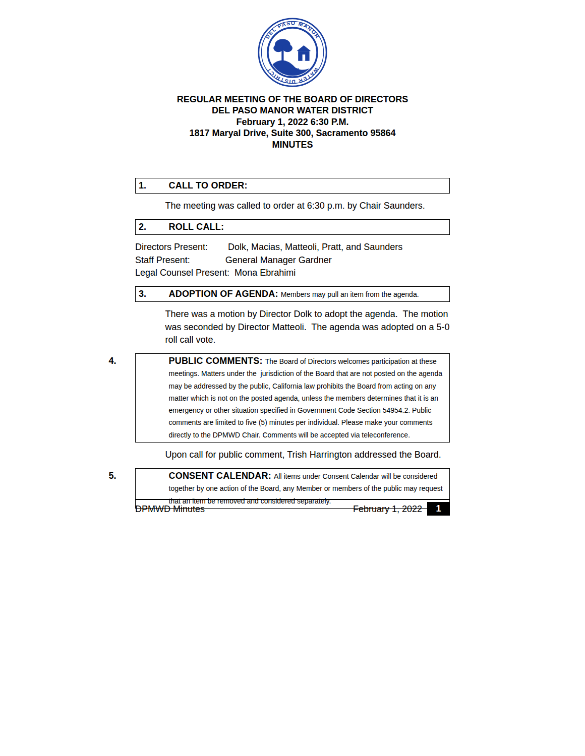DEL PASO MANOR WATER DISTRICT EST. 1956
REGULAR MEETING OF THE BOARD OF DIRECTORS DEL PASO MANOR WATER DISTRICT February 1, 2022 6:30 P.M. 1817 Maryal Drive, Suite 300, Sacramento 95864 MINUTES
1. CALL TO ORDER:
The meeting was called to order at 6:30 p.m. by Chair Saunders.
2. ROLL CALL:
Directors Present: Dolk, Macias, Matteoli, Pratt, and Saunders Staff Present: General Manager Gardner Legal Counsel Present: Mona Ebrahimi
3. ADOPTION OF AGENDA: Members may pull an item from the agenda.
There was a motion by Director Dolk to adopt the agenda. The motion was seconded by Director Matteoli. The agenda was adopted on a 5-0 roll call vote.
4. PUBLIC COMMENTS: The Board of Directors welcomes participation at these meetings. Matters under the jurisdiction of the Board that are not posted on the agenda may be addressed by the public, California law prohibits the Board from acting on any matter which is not on the posted agenda, unless the members determines that it is an emergency or other situation specified in Government Code Section 54954.2. Public comments are limited to five (5) minutes per individual. Please make your comments directly to the DPMWD Chair. Comments will be accepted via teleconference.
Upon call for public comment, Trish Harrington addressed the Board.
5. CONSENT CALENDAR: All items under Consent Calendar will be considered together by one action of the Board, any Member or members of the public may request that an item be removed and considered separately.
DPMWD Minutes
February 1, 2022 1